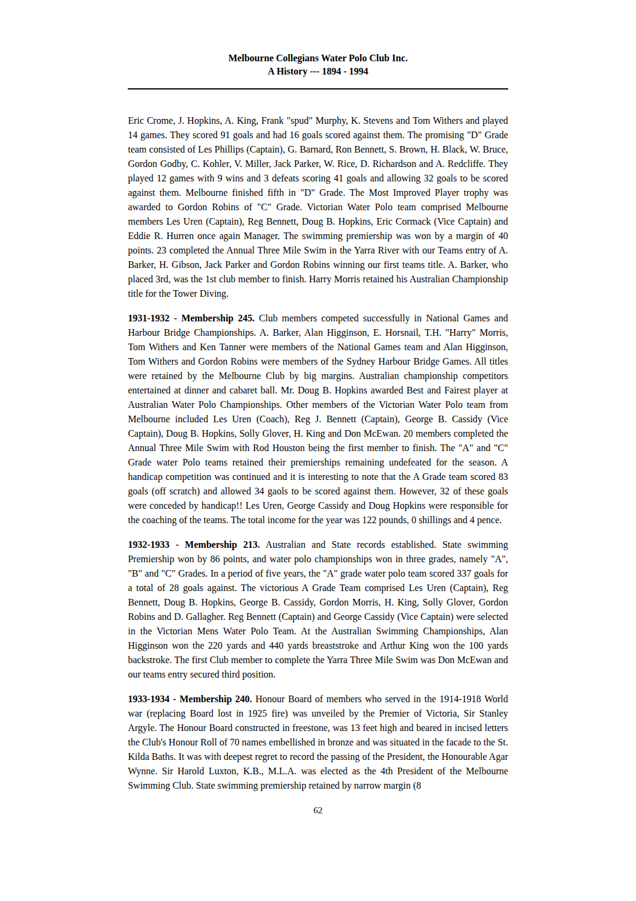Melbourne Collegians Water Polo Club Inc. A History --- 1894 - 1994
Eric Crome, J. Hopkins, A. King, Frank "spud" Murphy, K. Stevens and Tom Withers and played 14 games. They scored 91 goals and had 16 goals scored against them. The promising "D" Grade team consisted of Les Phillips (Captain), G. Barnard, Ron Bennett, S. Brown, H. Black, W. Bruce, Gordon Godby, C. Kohler, V. Miller, Jack Parker, W. Rice, D. Richardson and A. Redcliffe. They played 12 games with 9 wins and 3 defeats scoring 41 goals and allowing 32 goals to be scored against them. Melbourne finished fifth in "D" Grade. The Most Improved Player trophy was awarded to Gordon Robins of "C" Grade. Victorian Water Polo team comprised Melbourne members Les Uren (Captain), Reg Bennett, Doug B. Hopkins, Eric Cormack (Vice Captain) and Eddie R. Hurren once again Manager. The swimming premiership was won by a margin of 40 points. 23 completed the Annual Three Mile Swim in the Yarra River with our Teams entry of A. Barker, H. Gibson, Jack Parker and Gordon Robins winning our first teams title. A. Barker, who placed 3rd, was the 1st club member to finish. Harry Morris retained his Australian Championship title for the Tower Diving.
1931-1932 - Membership 245. Club members competed successfully in National Games and Harbour Bridge Championships. A. Barker, Alan Higginson, E. Horsnail, T.H. "Harry" Morris, Tom Withers and Ken Tanner were members of the National Games team and Alan Higginson, Tom Withers and Gordon Robins were members of the Sydney Harbour Bridge Games. All titles were retained by the Melbourne Club by big margins. Australian championship competitors entertained at dinner and cabaret ball. Mr. Doug B. Hopkins awarded Best and Fairest player at Australian Water Polo Championships. Other members of the Victorian Water Polo team from Melbourne included Les Uren (Coach), Reg J. Bennett (Captain), George B. Cassidy (Vice Captain), Doug B. Hopkins, Solly Glover, H. King and Don McEwan. 20 members completed the Annual Three Mile Swim with Rod Houston being the first member to finish. The "A" and "C" Grade water Polo teams retained their premierships remaining undefeated for the season. A handicap competition was continued and it is interesting to note that the A Grade team scored 83 goals (off scratch) and allowed 34 gaols to be scored against them. However, 32 of these goals were conceded by handicap!! Les Uren, George Cassidy and Doug Hopkins were responsible for the coaching of the teams. The total income for the year was 122 pounds, 0 shillings and 4 pence.
1932-1933 - Membership 213. Australian and State records established. State swimming Premiership won by 86 points, and water polo championships won in three grades, namely "A", "B" and "C" Grades. In a period of five years, the "A" grade water polo team scored 337 goals for a total of 28 goals against. The victorious A Grade Team comprised Les Uren (Captain), Reg Bennett, Doug B. Hopkins, George B. Cassidy, Gordon Morris, H. King, Solly Glover, Gordon Robins and D. Gallagher. Reg Bennett (Captain) and George Cassidy (Vice Captain) were selected in the Victorian Mens Water Polo Team. At the Australian Swimming Championships, Alan Higginson won the 220 yards and 440 yards breaststroke and Arthur King won the 100 yards backstroke. The first Club member to complete the Yarra Three Mile Swim was Don McEwan and our teams entry secured third position.
1933-1934 - Membership 240. Honour Board of members who served in the 1914-1918 World war (replacing Board lost in 1925 fire) was unveiled by the Premier of Victoria, Sir Stanley Argyle. The Honour Board constructed in freestone, was 13 feet high and beared in incised letters the Club's Honour Roll of 70 names embellished in bronze and was situated in the facade to the St. Kilda Baths. It was with deepest regret to record the passing of the President, the Honourable Agar Wynne. Sir Harold Luxton, K.B., M.L.A. was elected as the 4th President of the Melbourne Swimming Club. State swimming premiership retained by narrow margin (8
62